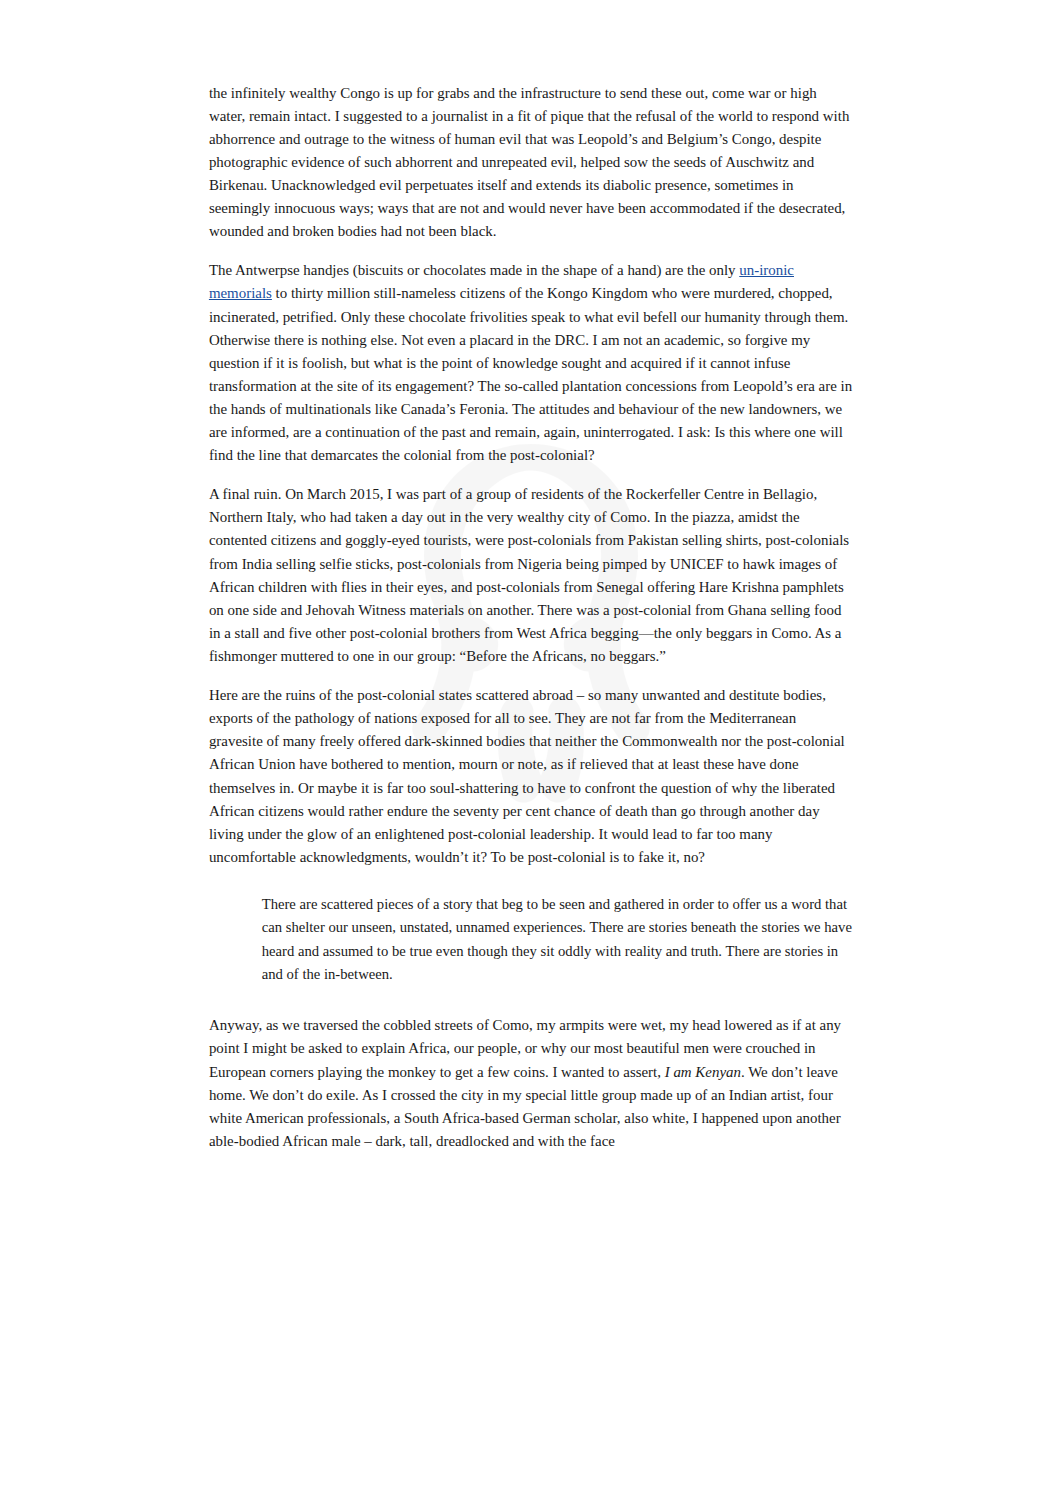the infinitely wealthy Congo is up for grabs and the infrastructure to send these out, come war or high water, remain intact. I suggested to a journalist in a fit of pique that the refusal of the world to respond with abhorrence and outrage to the witness of human evil that was Leopold’s and Belgium’s Congo, despite photographic evidence of such abhorrent and unrepeated evil, helped sow the seeds of Auschwitz and Birkenau. Unacknowledged evil perpetuates itself and extends its diabolic presence, sometimes in seemingly innocuous ways; ways that are not and would never have been accommodated if the desecrated, wounded and broken bodies had not been black.
The Antwerpse handjes (biscuits or chocolates made in the shape of a hand) are the only un-ironic memorials to thirty million still-nameless citizens of the Kongo Kingdom who were murdered, chopped, incinerated, petrified. Only these chocolate frivolities speak to what evil befell our humanity through them. Otherwise there is nothing else. Not even a placard in the DRC. I am not an academic, so forgive my question if it is foolish, but what is the point of knowledge sought and acquired if it cannot infuse transformation at the site of its engagement? The so-called plantation concessions from Leopold’s era are in the hands of multinationals like Canada’s Feronia. The attitudes and behaviour of the new landowners, we are informed, are a continuation of the past and remain, again, uninterrogated. I ask: Is this where one will find the line that demarcates the colonial from the post-colonial?
A final ruin. On March 2015, I was part of a group of residents of the Rockerfeller Centre in Bellagio, Northern Italy, who had taken a day out in the very wealthy city of Como. In the piazza, amidst the contented citizens and goggly-eyed tourists, were post-colonials from Pakistan selling shirts, post-colonials from India selling selfie sticks, post-colonials from Nigeria being pimped by UNICEF to hawk images of African children with flies in their eyes, and post-colonials from Senegal offering Hare Krishna pamphlets on one side and Jehovah Witness materials on another. There was a post-colonial from Ghana selling food in a stall and five other post-colonial brothers from West Africa begging—the only beggars in Como. As a fishmonger muttered to one in our group: “Before the Africans, no beggars.”
Here are the ruins of the post-colonial states scattered abroad – so many unwanted and destitute bodies, exports of the pathology of nations exposed for all to see. They are not far from the Mediterranean gravesite of many freely offered dark-skinned bodies that neither the Commonwealth nor the post-colonial African Union have bothered to mention, mourn or note, as if relieved that at least these have done themselves in. Or maybe it is far too soul-shattering to have to confront the question of why the liberated African citizens would rather endure the seventy per cent chance of death than go through another day living under the glow of an enlightened post-colonial leadership. It would lead to far too many uncomfortable acknowledgments, wouldn’t it? To be post-colonial is to fake it, no?
There are scattered pieces of a story that beg to be seen and gathered in order to offer us a word that can shelter our unseen, unstated, unnamed experiences. There are stories beneath the stories we have heard and assumed to be true even though they sit oddly with reality and truth. There are stories in and of the in-between.
Anyway, as we traversed the cobbled streets of Como, my armpits were wet, my head lowered as if at any point I might be asked to explain Africa, our people, or why our most beautiful men were crouched in European corners playing the monkey to get a few coins. I wanted to assert, I am Kenyan. We don’t leave home. We don’t do exile. As I crossed the city in my special little group made up of an Indian artist, four white American professionals, a South Africa-based German scholar, also white, I happened upon another able-bodied African male – dark, tall, dreadlocked and with the face